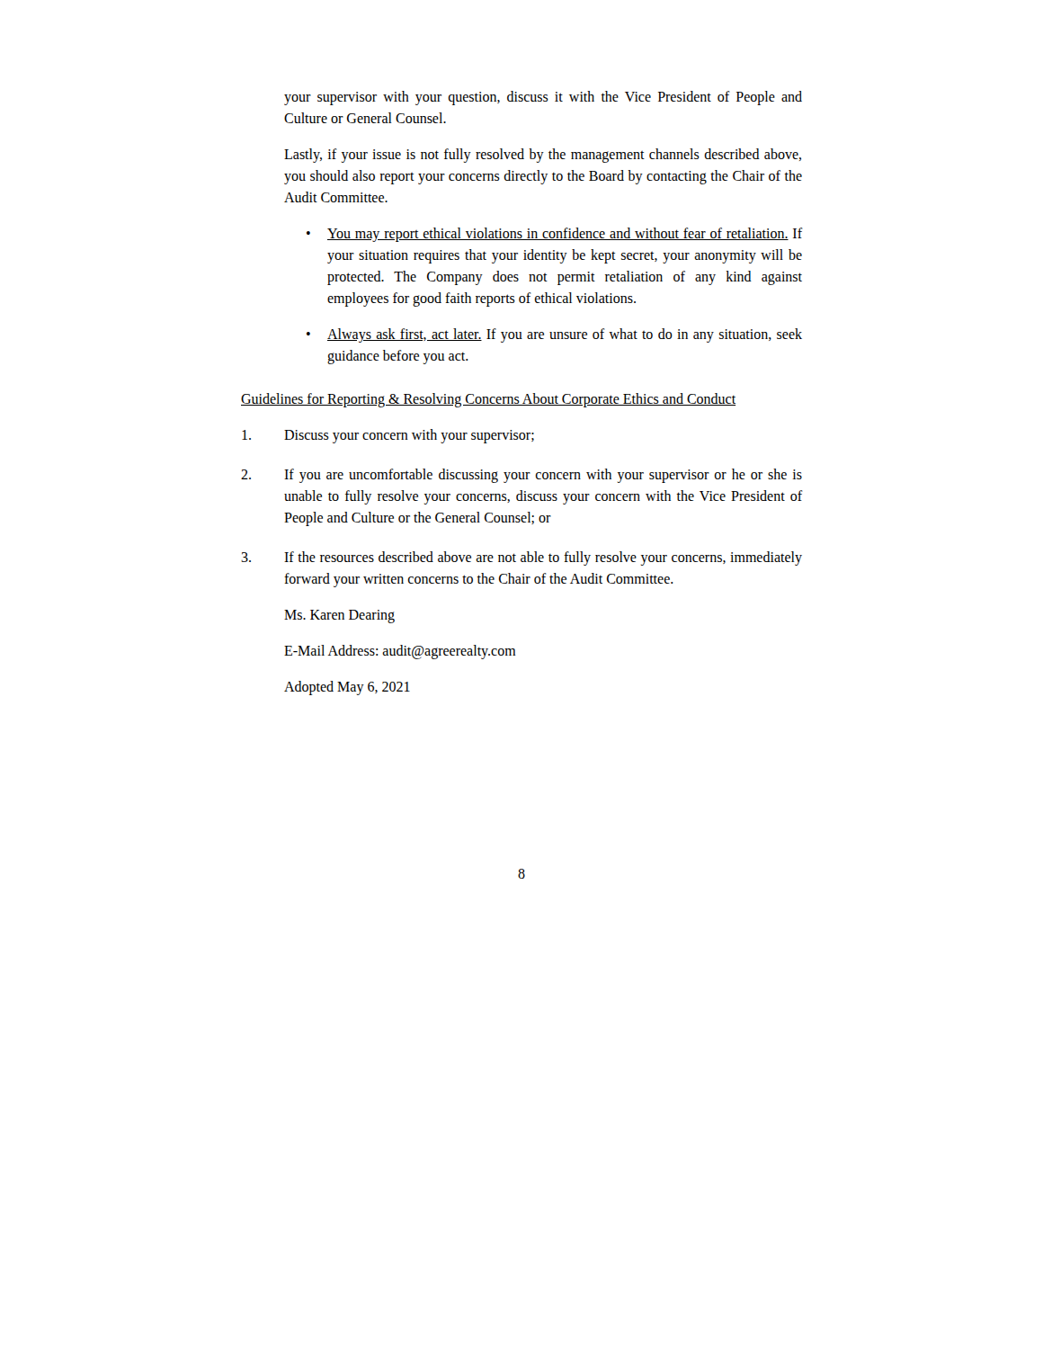your supervisor with your question, discuss it with the Vice President of People and Culture or General Counsel.
Lastly, if your issue is not fully resolved by the management channels described above, you should also report your concerns directly to the Board by contacting the Chair of the Audit Committee.
You may report ethical violations in confidence and without fear of retaliation. If your situation requires that your identity be kept secret, your anonymity will be protected. The Company does not permit retaliation of any kind against employees for good faith reports of ethical violations.
Always ask first, act later. If you are unsure of what to do in any situation, seek guidance before you act.
Guidelines for Reporting & Resolving Concerns About Corporate Ethics and Conduct
Discuss your concern with your supervisor;
If you are uncomfortable discussing your concern with your supervisor or he or she is unable to fully resolve your concerns, discuss your concern with the Vice President of People and Culture or the General Counsel; or
If the resources described above are not able to fully resolve your concerns, immediately forward your written concerns to the Chair of the Audit Committee.
Ms. Karen Dearing
E-Mail Address: audit@agreerealty.com
Adopted May 6, 2021
8